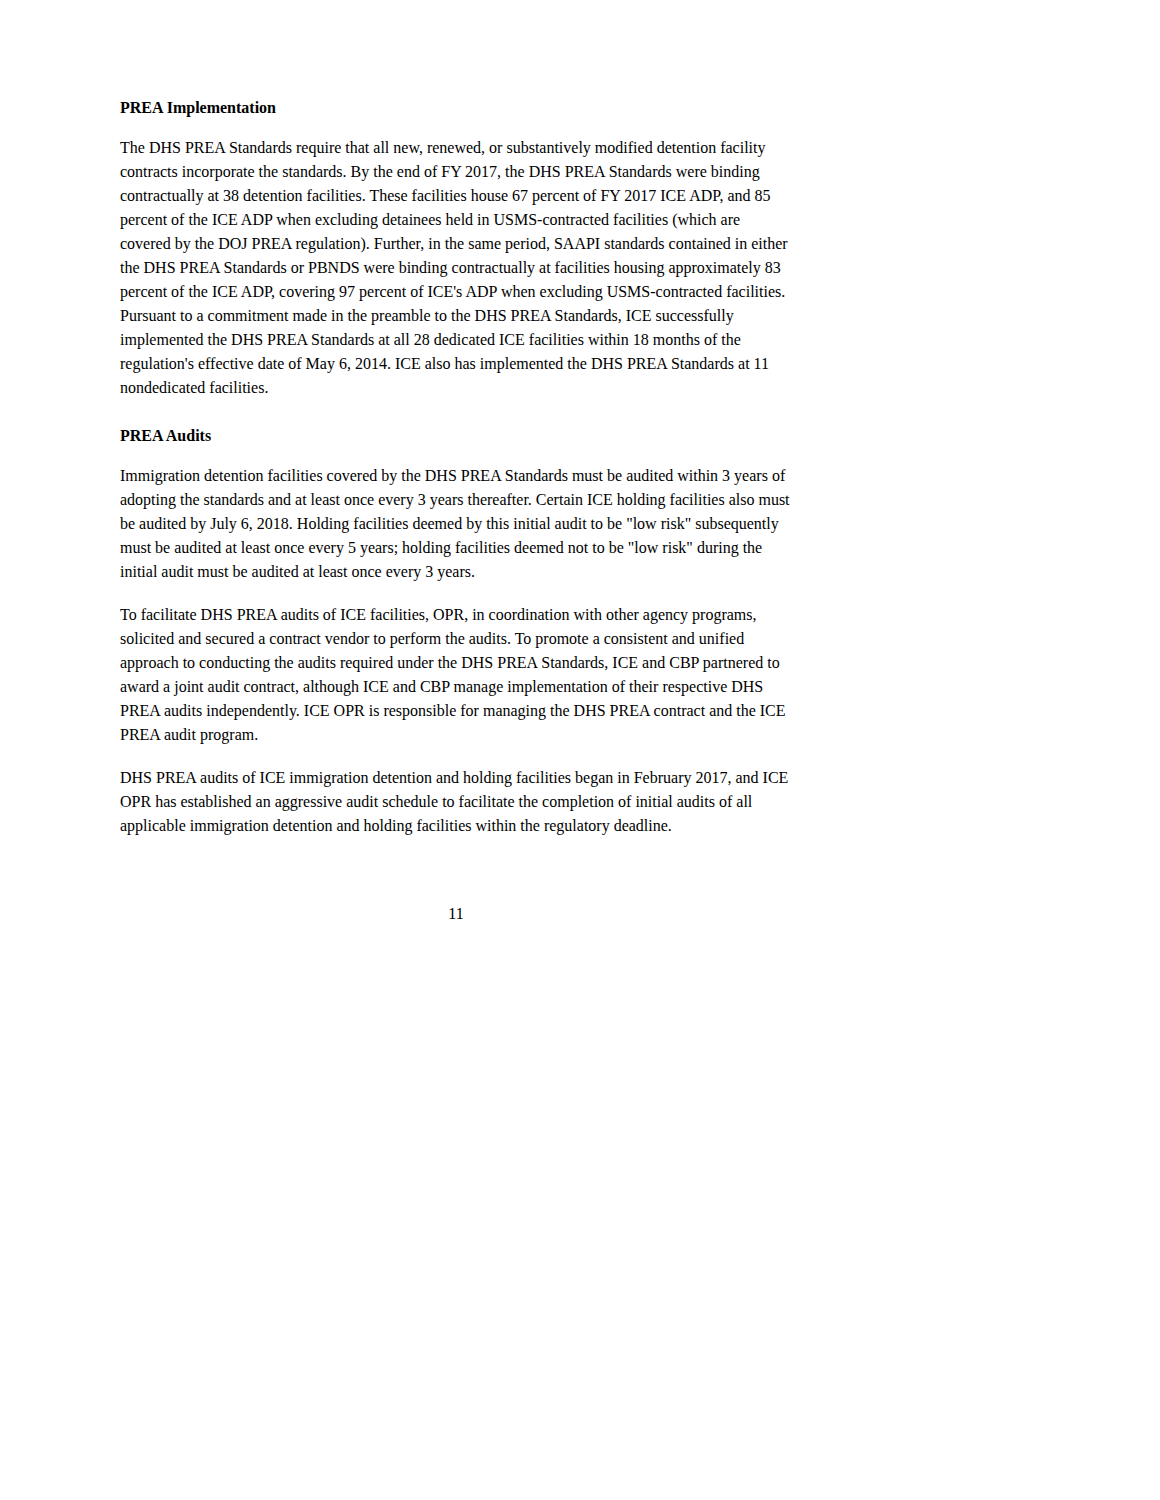PREA Implementation
The DHS PREA Standards require that all new, renewed, or substantively modified detention facility contracts incorporate the standards. By the end of FY 2017, the DHS PREA Standards were binding contractually at 38 detention facilities. These facilities house 67 percent of FY 2017 ICE ADP, and 85 percent of the ICE ADP when excluding detainees held in USMS-contracted facilities (which are covered by the DOJ PREA regulation). Further, in the same period, SAAPI standards contained in either the DHS PREA Standards or PBNDS were binding contractually at facilities housing approximately 83 percent of the ICE ADP, covering 97 percent of ICE's ADP when excluding USMS-contracted facilities. Pursuant to a commitment made in the preamble to the DHS PREA Standards, ICE successfully implemented the DHS PREA Standards at all 28 dedicated ICE facilities within 18 months of the regulation's effective date of May 6, 2014. ICE also has implemented the DHS PREA Standards at 11 nondedicated facilities.
PREA Audits
Immigration detention facilities covered by the DHS PREA Standards must be audited within 3 years of adopting the standards and at least once every 3 years thereafter. Certain ICE holding facilities also must be audited by July 6, 2018. Holding facilities deemed by this initial audit to be "low risk" subsequently must be audited at least once every 5 years; holding facilities deemed not to be "low risk" during the initial audit must be audited at least once every 3 years.
To facilitate DHS PREA audits of ICE facilities, OPR, in coordination with other agency programs, solicited and secured a contract vendor to perform the audits. To promote a consistent and unified approach to conducting the audits required under the DHS PREA Standards, ICE and CBP partnered to award a joint audit contract, although ICE and CBP manage implementation of their respective DHS PREA audits independently. ICE OPR is responsible for managing the DHS PREA contract and the ICE PREA audit program.
DHS PREA audits of ICE immigration detention and holding facilities began in February 2017, and ICE OPR has established an aggressive audit schedule to facilitate the completion of initial audits of all applicable immigration detention and holding facilities within the regulatory deadline.
11